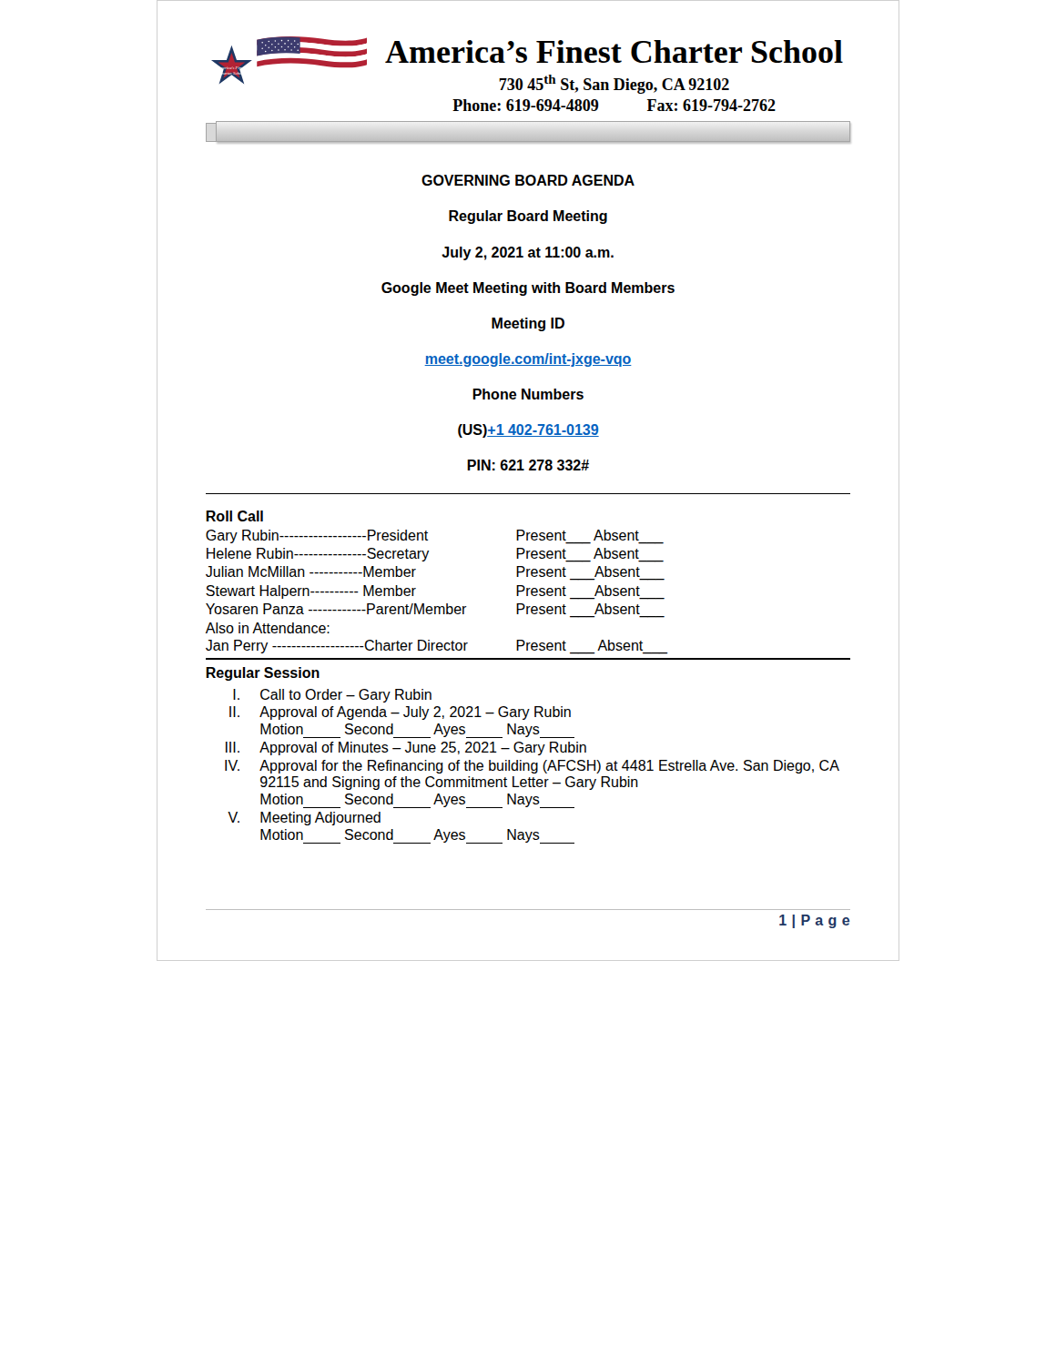America's Finest Charter School
America’s Finest Charter School
730 45th St, San Diego, CA 92102
Phone: 619-694-4809 Fax: 619-794-2762
GOVERNING BOARD AGENDA
Regular Board Meeting
July 2, 2021 at 11:00 a.m.
Google Meet Meeting with Board Members
Meeting ID
meet.google.com/int-jxge-vqo
Phone Numbers
(US)+1 402-761-0139
PIN: 621 278 332#
Roll Call
| Gary Rubin------------------President | Present___ Absent___ |
| Helene Rubin---------------Secretary | Present___ Absent___ |
| Julian McMillan -----------Member | Present ___Absent___ |
| Stewart Halpern---------- Member | Present ___Absent___ |
| Yosaren Panza ------------Parent/Member | Present ___Absent___ |
Also in Attendance:
| Jan Perry -------------------Charter Director | Present ___ Absent___ |
Regular Session
I. Call to Order – Gary Rubin
II. Approval of Agenda – July 2, 2021 – Gary Rubin
Motion Second Ayes Nays
III. Approval of Minutes – June 25, 2021 – Gary Rubin
IV. Approval for the Refinancing of the building (AFCSH) at 4481 Estrella Ave. San Diego, CA 92115 and Signing of the Commitment Letter – Gary Rubin
Motion Second Ayes Nays
V. Meeting Adjourned
Motion Second Ayes Nays
1 | P a g e